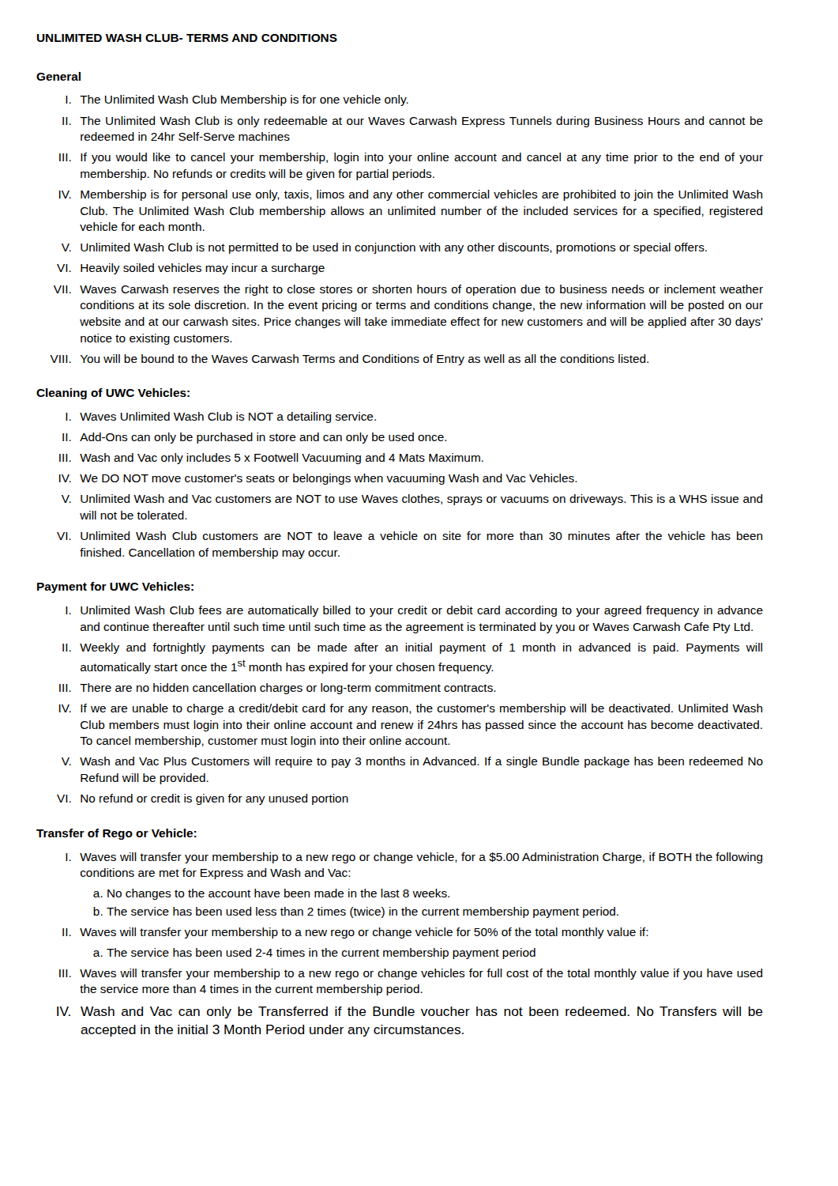UNLIMITED WASH CLUB- TERMS AND CONDITIONS
General
The Unlimited Wash Club Membership is for one vehicle only.
The Unlimited Wash Club is only redeemable at our Waves Carwash Express Tunnels during Business Hours and cannot be redeemed in 24hr Self-Serve machines
If you would like to cancel your membership, login into your online account and cancel at any time prior to the end of your membership. No refunds or credits will be given for partial periods.
Membership is for personal use only, taxis, limos and any other commercial vehicles are prohibited to join the Unlimited Wash Club. The Unlimited Wash Club membership allows an unlimited number of the included services for a specified, registered vehicle for each month.
Unlimited Wash Club is not permitted to be used in conjunction with any other discounts, promotions or special offers.
Heavily soiled vehicles may incur a surcharge
Waves Carwash reserves the right to close stores or shorten hours of operation due to business needs or inclement weather conditions at its sole discretion. In the event pricing or terms and conditions change, the new information will be posted on our website and at our carwash sites. Price changes will take immediate effect for new customers and will be applied after 30 days' notice to existing customers.
You will be bound to the Waves Carwash Terms and Conditions of Entry as well as all the conditions listed.
Cleaning of UWC Vehicles:
Waves Unlimited Wash Club is NOT a detailing service.
Add-Ons can only be purchased in store and can only be used once.
Wash and Vac only includes 5 x Footwell Vacuuming and 4 Mats Maximum.
We DO NOT move customer's seats or belongings when vacuuming Wash and Vac Vehicles.
Unlimited Wash and Vac customers are NOT to use Waves clothes, sprays or vacuums on driveways. This is a WHS issue and will not be tolerated.
Unlimited Wash Club customers are NOT to leave a vehicle on site for more than 30 minutes after the vehicle has been finished. Cancellation of membership may occur.
Payment for UWC Vehicles:
Unlimited Wash Club fees are automatically billed to your credit or debit card according to your agreed frequency in advance and continue thereafter until such time until such time as the agreement is terminated by you or Waves Carwash Cafe Pty Ltd.
Weekly and fortnightly payments can be made after an initial payment of 1 month in advanced is paid. Payments will automatically start once the 1st month has expired for your chosen frequency.
There are no hidden cancellation charges or long-term commitment contracts.
If we are unable to charge a credit/debit card for any reason, the customer's membership will be deactivated. Unlimited Wash Club members must login into their online account and renew if 24hrs has passed since the account has become deactivated. To cancel membership, customer must login into their online account.
Wash and Vac Plus Customers will require to pay 3 months in Advanced. If a single Bundle package has been redeemed No Refund will be provided.
No refund or credit is given for any unused portion
Transfer of Rego or Vehicle:
Waves will transfer your membership to a new rego or change vehicle, for a $5.00 Administration Charge, if BOTH the following conditions are met for Express and Wash and Vac:
No changes to the account have been made in the last 8 weeks.
The service has been used less than 2 times (twice) in the current membership payment period.
Waves will transfer your membership to a new rego or change vehicle for 50% of the total monthly value if:
The service has been used 2-4 times in the current membership payment period
Waves will transfer your membership to a new rego or change vehicles for full cost of the total monthly value if you have used the service more than 4 times in the current membership period.
Wash and Vac can only be Transferred if the Bundle voucher has not been redeemed. No Transfers will be accepted in the initial 3 Month Period under any circumstances.